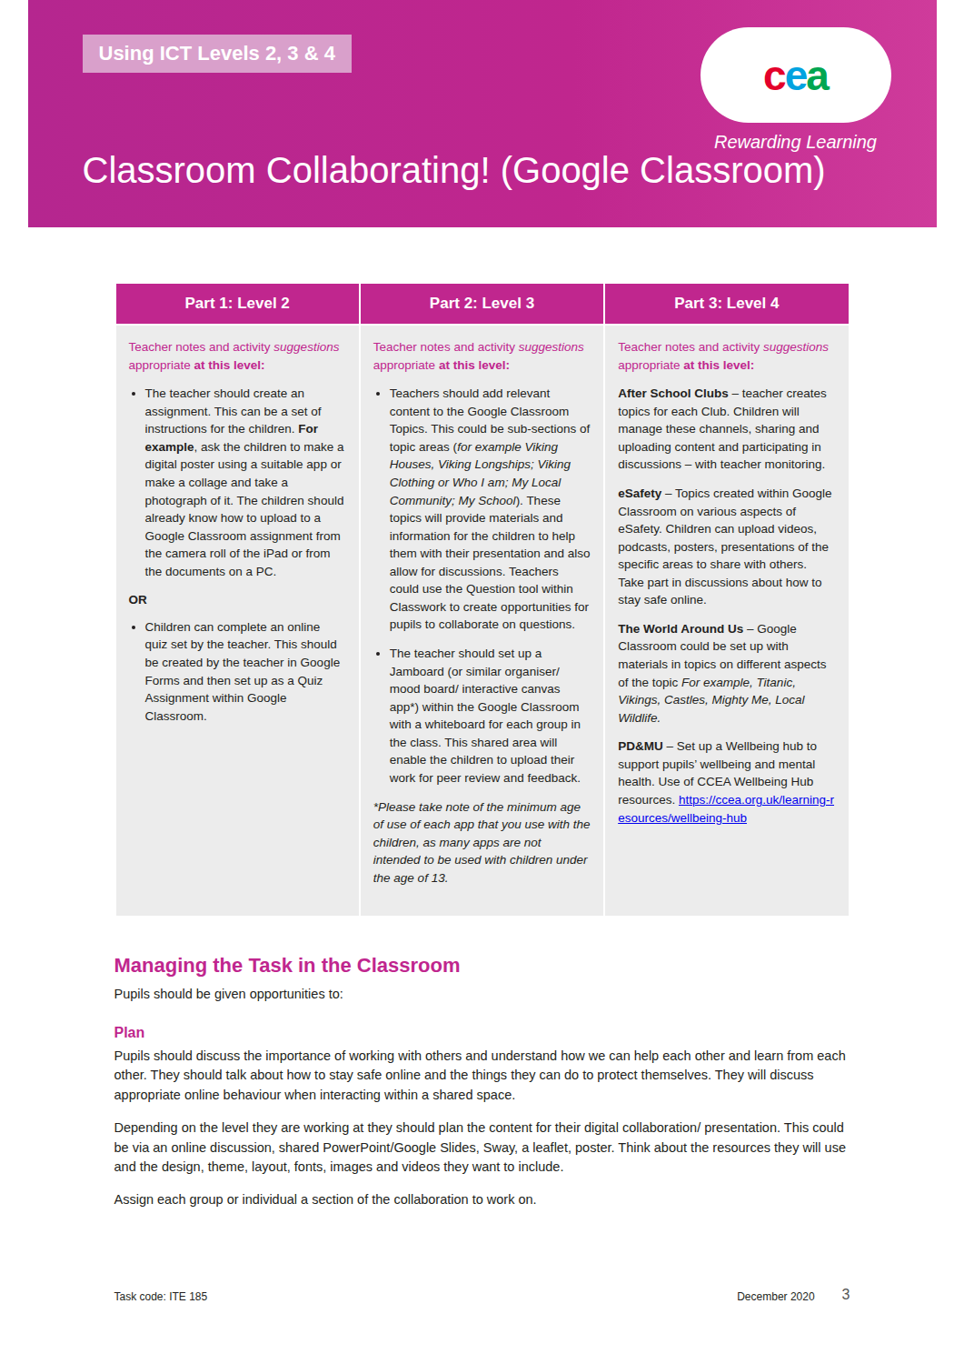Using ICT Levels 2, 3 & 4
Classroom Collaborating! (Google Classroom)
cea
Rewarding Learning
| Part 1: Level 2 | Part 2: Level 3 | Part 3: Level 4 |
| --- | --- | --- |
| Teacher notes and activity suggestions appropriate at this level: The teacher should create an assignment. This can be a set of instructions for the children. For example , ask the children to make a digital poster using a suitable app or make a collage and take a photograph of it. The children should already know how to upload to a Google Classroom assignment from the camera roll of the iPad or from the documents on a PC. OR Children can complete an online quiz set by the teacher. This should be created by the teacher in Google Forms and then set up as a Quiz Assignment within Google Classroom. | Teacher notes and activity suggestions appropriate at this level: Teachers should add relevant content to the Google Classroom Topics. This could be sub-sections of topic areas ( for example Viking Houses, Viking Longships; Viking Clothing or Who I am; My Local Community; My School ). These topics will provide materials and information for the children to help them with their presentation and also allow for discussions. Teachers could use the Question tool within Classwork to create opportunities for pupils to collaborate on questions. The teacher should set up a Jamboard (or similar organiser/ mood board/ interactive canvas app*) within the Google Classroom with a whiteboard for each group in the class. This shared area will enable the children to upload their work for peer review and feedback. * Please take note of the minimum age of use of each app that you use with the children, as many apps are not intended to be used with children under the age of 13. | Teacher notes and activity suggestions appropriate at this level: After School Clubs – teacher creates topics for each Club. Children will manage these channels, sharing and uploading content and participating in discussions – with teacher monitoring. eSafety – Topics created within Google Classroom on various aspects of eSafety. Children can upload videos, podcasts, posters, presentations of the specific areas to share with others. Take part in discussions about how to stay safe online. The World Around Us – Google Classroom could be set up with materials in topics on different aspects of the topic For example, Titanic, Vikings, Castles, Mighty Me, Local Wildlife. PD&MU – Set up a Wellbeing hub to support pupils’ wellbeing and mental health. Use of CCEA Wellbeing Hub resources. https://ccea.org.uk/learning-resources/wellbeing-hub |
Managing the Task in the Classroom
Pupils should be given opportunities to:
Plan
Pupils should discuss the importance of working with others and understand how we can help each other and learn from each other. They should talk about how to stay safe online and the things they can do to protect themselves. They will discuss appropriate online behaviour when interacting within a shared space.
Depending on the level they are working at they should plan the content for their digital collaboration/ presentation. This could be via an online discussion, shared PowerPoint/Google Slides, Sway, a leaflet, poster. Think about the resources they will use and the design, theme, layout, fonts, images and videos they want to include.
Assign each group or individual a section of the collaboration to work on.
Task code: ITE 185
December 2020 3